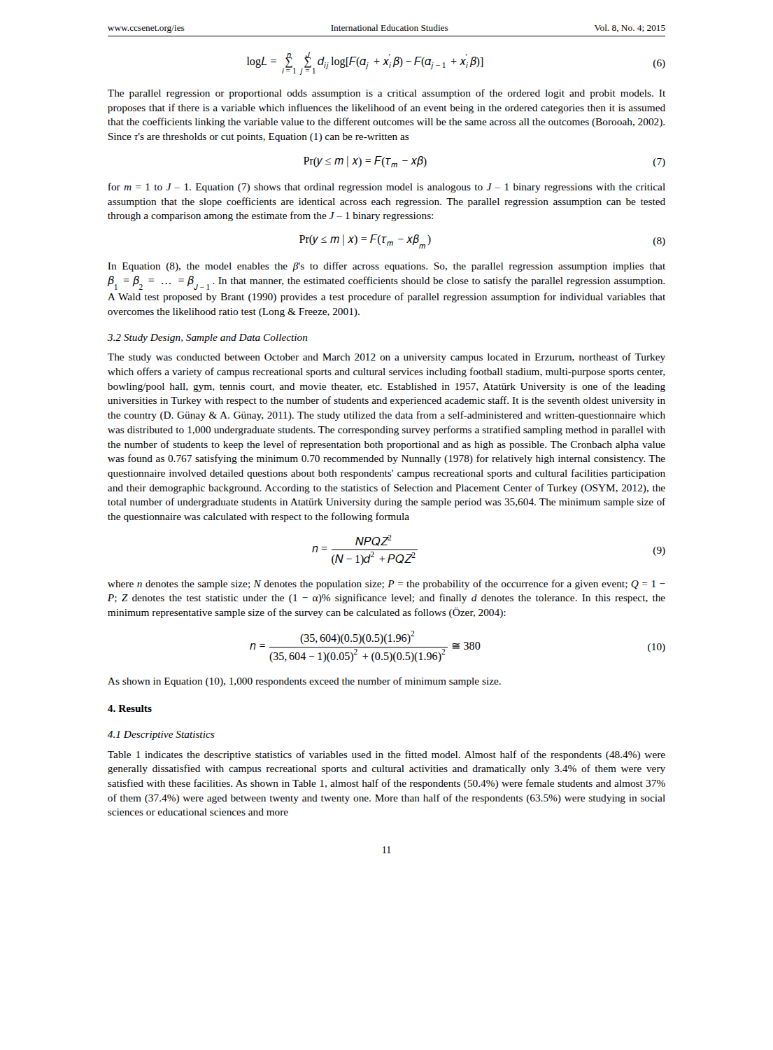www.ccsenet.org/ies
International Education Studies
Vol. 8, No. 4; 2015
logL= ∑ i=1 n ∑ j=1 J dij log [ F(αj+xi′β) − F(αj−1+xi′β) ]
(6)
The parallel regression or proportional odds assumption is a critical assumption of the ordered logit and probit models. It proposes that if there is a variable which influences the likelihood of an event being in the ordered categories then it is assumed that the coefficients linking the variable value to the different outcomes will be the same across all the outcomes (Borooah, 2002). Since τ's are thresholds or cut points, Equation (1) can be re-written as
Pr(y≤m|x) = F(τm−xβ)
(7)
for m = 1 to J – 1. Equation (7) shows that ordinal regression model is analogous to J – 1 binary regressions with the critical assumption that the slope coefficients are identical across each regression. The parallel regression assumption can be tested through a comparison among the estimate from the J – 1 binary regressions:
Pr(y≤m|x) = F(τm−xβm)
(8)
In Equation (8), the model enables the β's to differ across equations. So, the parallel regression assumption implies that β1=β2=…=βJ−1. In that manner, the estimated coefficients should be close to satisfy the parallel regression assumption. A Wald test proposed by Brant (1990) provides a test procedure of parallel regression assumption for individual variables that overcomes the likelihood ratio test (Long & Freeze, 2001).
3.2 Study Design, Sample and Data Collection
The study was conducted between October and March 2012 on a university campus located in Erzurum, northeast of Turkey which offers a variety of campus recreational sports and cultural services including football stadium, multi-purpose sports center, bowling/pool hall, gym, tennis court, and movie theater, etc. Established in 1957, Atatürk University is one of the leading universities in Turkey with respect to the number of students and experienced academic staff. It is the seventh oldest university in the country (D. Günay & A. Günay, 2011). The study utilized the data from a self-administered and written-questionnaire which was distributed to 1,000 undergraduate students. The corresponding survey performs a stratified sampling method in parallel with the number of students to keep the level of representation both proportional and as high as possible. The Cronbach alpha value was found as 0.767 satisfying the minimum 0.70 recommended by Nunnally (1978) for relatively high internal consistency. The questionnaire involved detailed questions about both respondents' campus recreational sports and cultural facilities participation and their demographic background. According to the statistics of Selection and Placement Center of Turkey (OSYM, 2012), the total number of undergraduate students in Atatürk University during the sample period was 35,604. The minimum sample size of the questionnaire was calculated with respect to the following formula
n= NPQZ2 (N−1)d2+PQZ2
(9)
where n denotes the sample size; N denotes the population size; P = the probability of the occurrence for a given event; Q = 1 − P; Z denotes the test statistic under the (1 − α)% significance level; and finally d denotes the tolerance. In this respect, the minimum representative sample size of the survey can be calculated as follows (Özer, 2004):
n= (35,604)(0.5)(0.5)(1.96)2 (35,604−1)(0.05)2+(0.5)(0.5)(1.96)2 ≅380
(10)
As shown in Equation (10), 1,000 respondents exceed the number of minimum sample size.
4. Results
4.1 Descriptive Statistics
Table 1 indicates the descriptive statistics of variables used in the fitted model. Almost half of the respondents (48.4%) were generally dissatisfied with campus recreational sports and cultural activities and dramatically only 3.4% of them were very satisfied with these facilities. As shown in Table 1, almost half of the respondents (50.4%) were female students and almost 37% of them (37.4%) were aged between twenty and twenty one. More than half of the respondents (63.5%) were studying in social sciences or educational sciences and more
11